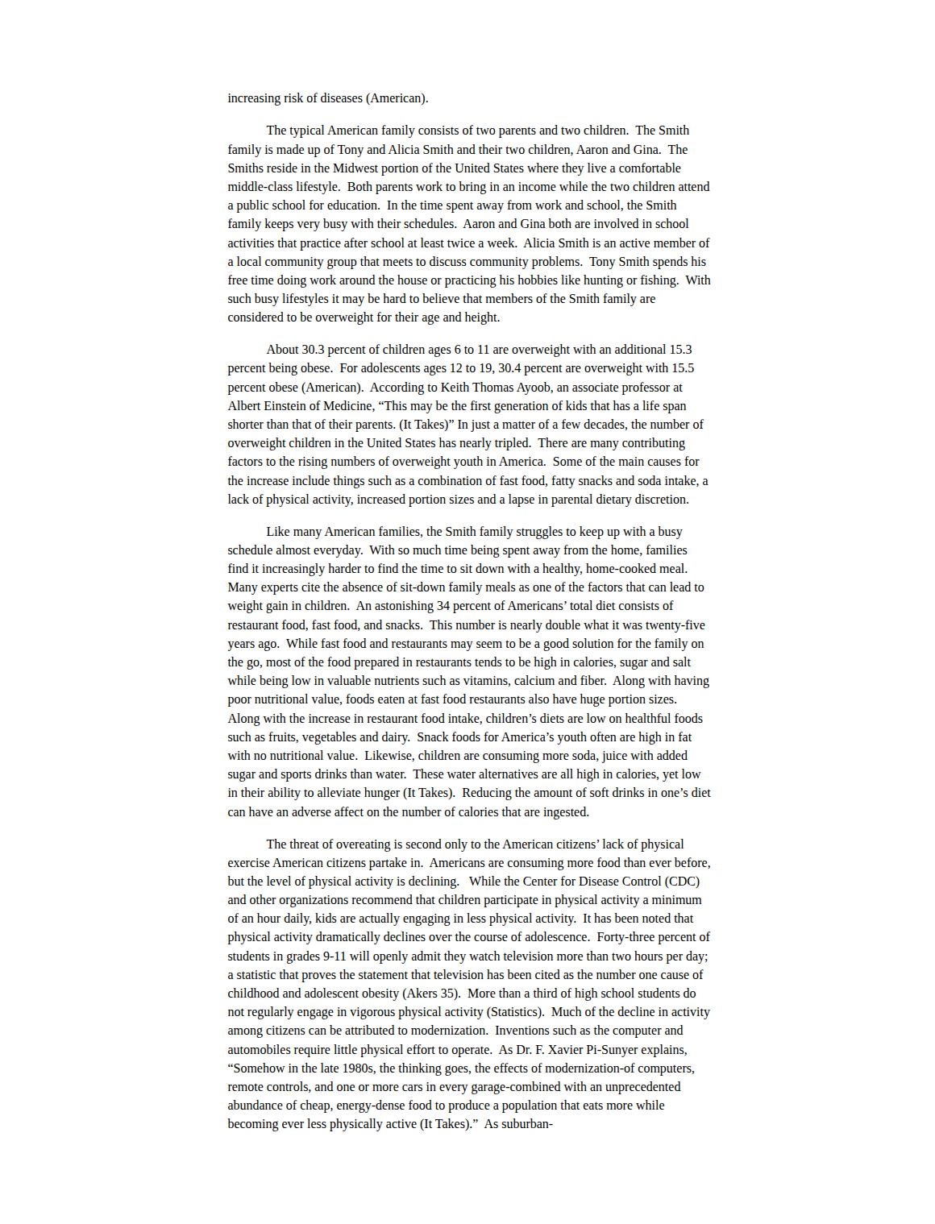increasing risk of diseases (American).
The typical American family consists of two parents and two children. The Smith family is made up of Tony and Alicia Smith and their two children, Aaron and Gina. The Smiths reside in the Midwest portion of the United States where they live a comfortable middle‑class lifestyle. Both parents work to bring in an income while the two children attend a public school for education. In the time spent away from work and school, the Smith family keeps very busy with their schedules. Aaron and Gina both are involved in school activities that practice after school at least twice a week. Alicia Smith is an active member of a local community group that meets to discuss community problems. Tony Smith spends his free time doing work around the house or practicing his hobbies like hunting or fishing. With such busy lifestyles it may be hard to believe that members of the Smith family are considered to be overweight for their age and height.
About 30.3 percent of children ages 6 to 11 are overweight with an additional 15.3 percent being obese. For adolescents ages 12 to 19, 30.4 percent are overweight with 15.5 percent obese (American). According to Keith Thomas Ayoob, an associate professor at Albert Einstein of Medicine, “This may be the first generation of kids that has a life span shorter than that of their parents. (It Takes)” In just a matter of a few decades, the number of overweight children in the United States has nearly tripled. There are many contributing factors to the rising numbers of overweight youth in America. Some of the main causes for the increase include things such as a combination of fast food, fatty snacks and soda intake, a lack of physical activity, increased portion sizes and a lapse in parental dietary discretion.
Like many American families, the Smith family struggles to keep up with a busy schedule almost everyday. With so much time being spent away from the home, families find it increasingly harder to find the time to sit down with a healthy, home-cooked meal. Many experts cite the absence of sit-down family meals as one of the factors that can lead to weight gain in children. An astonishing 34 percent of Americans’ total diet consists of restaurant food, fast food, and snacks. This number is nearly double what it was twenty-five years ago. While fast food and restaurants may seem to be a good solution for the family on the go, most of the food prepared in restaurants tends to be high in calories, sugar and salt while being low in valuable nutrients such as vitamins, calcium and fiber. Along with having poor nutritional value, foods eaten at fast food restaurants also have huge portion sizes. Along with the increase in restaurant food intake, children’s diets are low on healthful foods such as fruits, vegetables and dairy. Snack foods for America’s youth often are high in fat with no nutritional value. Likewise, children are consuming more soda, juice with added sugar and sports drinks than water. These water alternatives are all high in calories, yet low in their ability to alleviate hunger (It Takes). Reducing the amount of soft drinks in one’s diet can have an adverse affect on the number of calories that are ingested.
The threat of overeating is second only to the American citizens’ lack of physical exercise American citizens partake in. Americans are consuming more food than ever before, but the level of physical activity is declining. While the Center for Disease Control (CDC) and other organizations recommend that children participate in physical activity a minimum of an hour daily, kids are actually engaging in less physical activity. It has been noted that physical activity dramatically declines over the course of adolescence. Forty-three percent of students in grades 9‑11 will openly admit they watch television more than two hours per day; a statistic that proves the statement that television has been cited as the number one cause of childhood and adolescent obesity (Akers 35). More than a third of high school students do not regularly engage in vigorous physical activity (Statistics). Much of the decline in activity among citizens can be attributed to modernization. Inventions such as the computer and automobiles require little physical effort to operate. As Dr. F. Xavier Pi‑Sunyer explains, “Somehow in the late 1980s, the thinking goes, the effects of modernization-of computers, remote controls, and one or more cars in every garage-combined with an unprecedented abundance of cheap, energy-dense food to produce a population that eats more while becoming ever less physically active (It Takes).” As suburban-